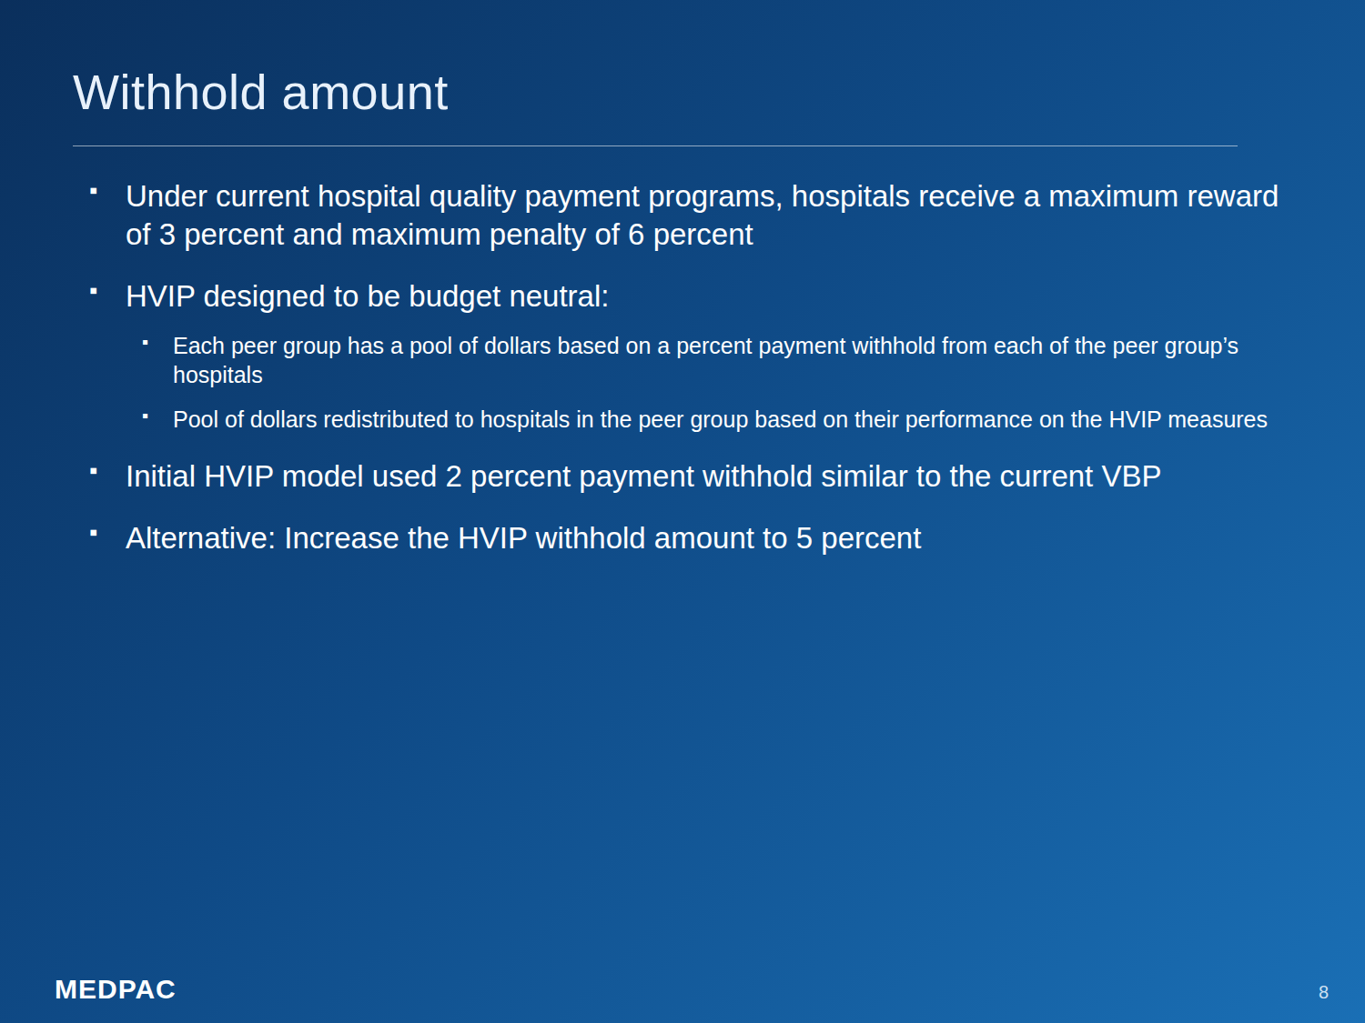Withhold amount
Under current hospital quality payment programs, hospitals receive a maximum reward of 3 percent and maximum penalty of 6 percent
HVIP designed to be budget neutral:
Each peer group has a pool of dollars based on a percent payment withhold from each of the peer group’s hospitals
Pool of dollars redistributed to hospitals in the peer group based on their performance on the HVIP measures
Initial HVIP model used 2 percent payment withhold similar to the current VBP
Alternative: Increase the HVIP withhold amount to 5 percent
MEDPAC
8